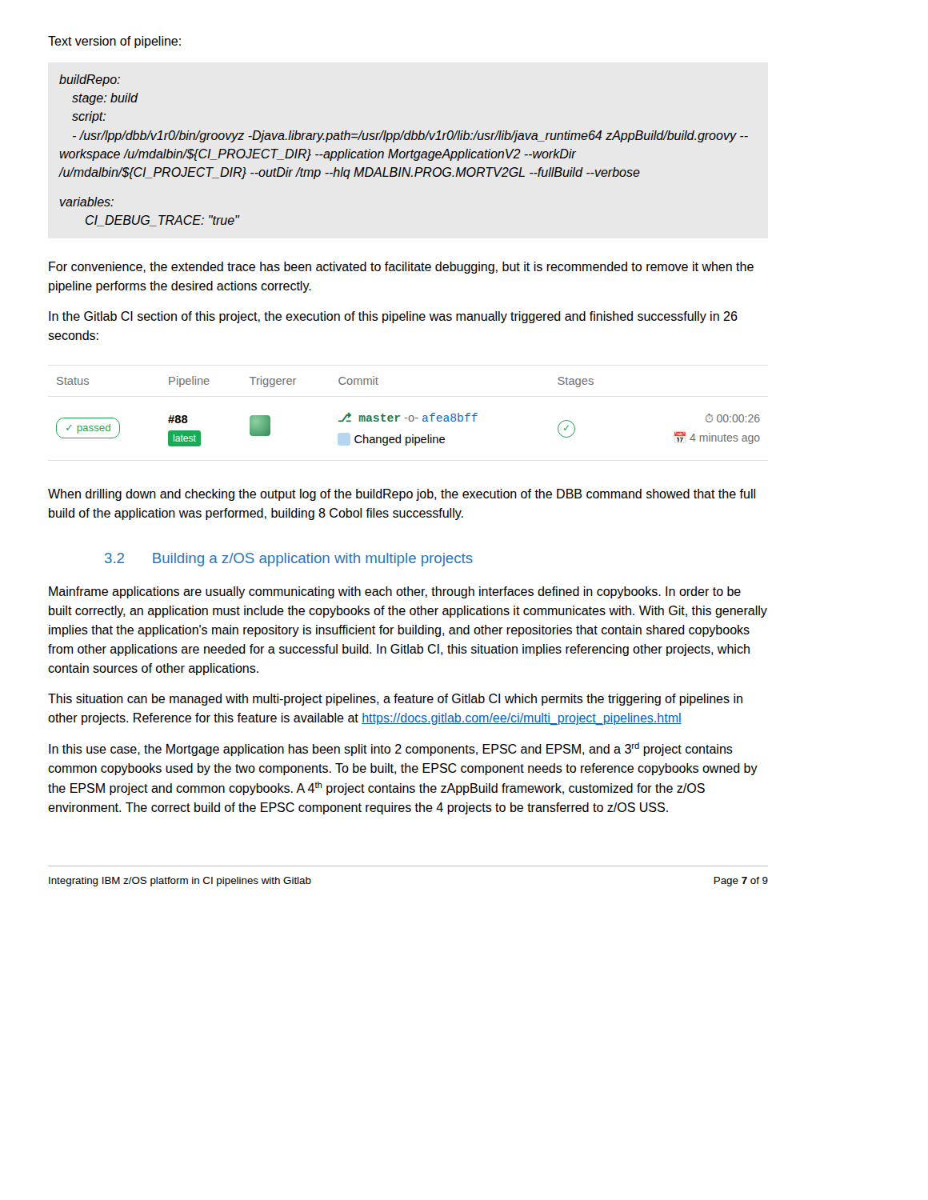Text version of pipeline:
buildRepo:
stage: build
script:
- /usr/lpp/dbb/v1r0/bin/groovyz -Djava.library.path=/usr/lpp/dbb/v1r0/lib:/usr/lib/java_runtime64 zAppBuild/build.groovy --workspace /u/mdalbin/${CI_PROJECT_DIR} --application MortgageApplicationV2 --workDir /u/mdalbin/${CI_PROJECT_DIR} --outDir /tmp --hlq MDALBIN.PROG.MORTV2GL --fullBuild --verbose variables:
CI_DEBUG_TRACE: "true"
For convenience, the extended trace has been activated to facilitate debugging, but it is recommended to remove it when the pipeline performs the desired actions correctly.
In the Gitlab CI section of this project, the execution of this pipeline was manually triggered and finished successfully in 26 seconds:
| Status | Pipeline | Triggerer | Commit | Stages | |
| --- | --- | --- | --- | --- | --- |
| ✓ passed | #88 latest | | ⎇ master -o- afea8bff Changed pipeline | ✓ | ⏱ 00:00:26 📅 4 minutes ago |
When drilling down and checking the output log of the buildRepo job, the execution of the DBB command showed that the full build of the application was performed, building 8 Cobol files successfully.
3.2 Building a z/OS application with multiple projects
Mainframe applications are usually communicating with each other, through interfaces defined in copybooks. In order to be built correctly, an application must include the copybooks of the other applications it communicates with. With Git, this generally implies that the application's main repository is insufficient for building, and other repositories that contain shared copybooks from other applications are needed for a successful build. In Gitlab CI, this situation implies referencing other projects, which contain sources of other applications.
This situation can be managed with multi-project pipelines, a feature of Gitlab CI which permits the triggering of pipelines in other projects. Reference for this feature is available at https://docs.gitlab.com/ee/ci/multi_project_pipelines.html
In this use case, the Mortgage application has been split into 2 components, EPSC and EPSM, and a 3rd project contains common copybooks used by the two components. To be built, the EPSC component needs to reference copybooks owned by the EPSM project and common copybooks. A 4th project contains the zAppBuild framework, customized for the z/OS environment. The correct build of the EPSC component requires the 4 projects to be transferred to z/OS USS.
Integrating IBM z/OS platform in CI pipelines with Gitlab Page 7 of 9